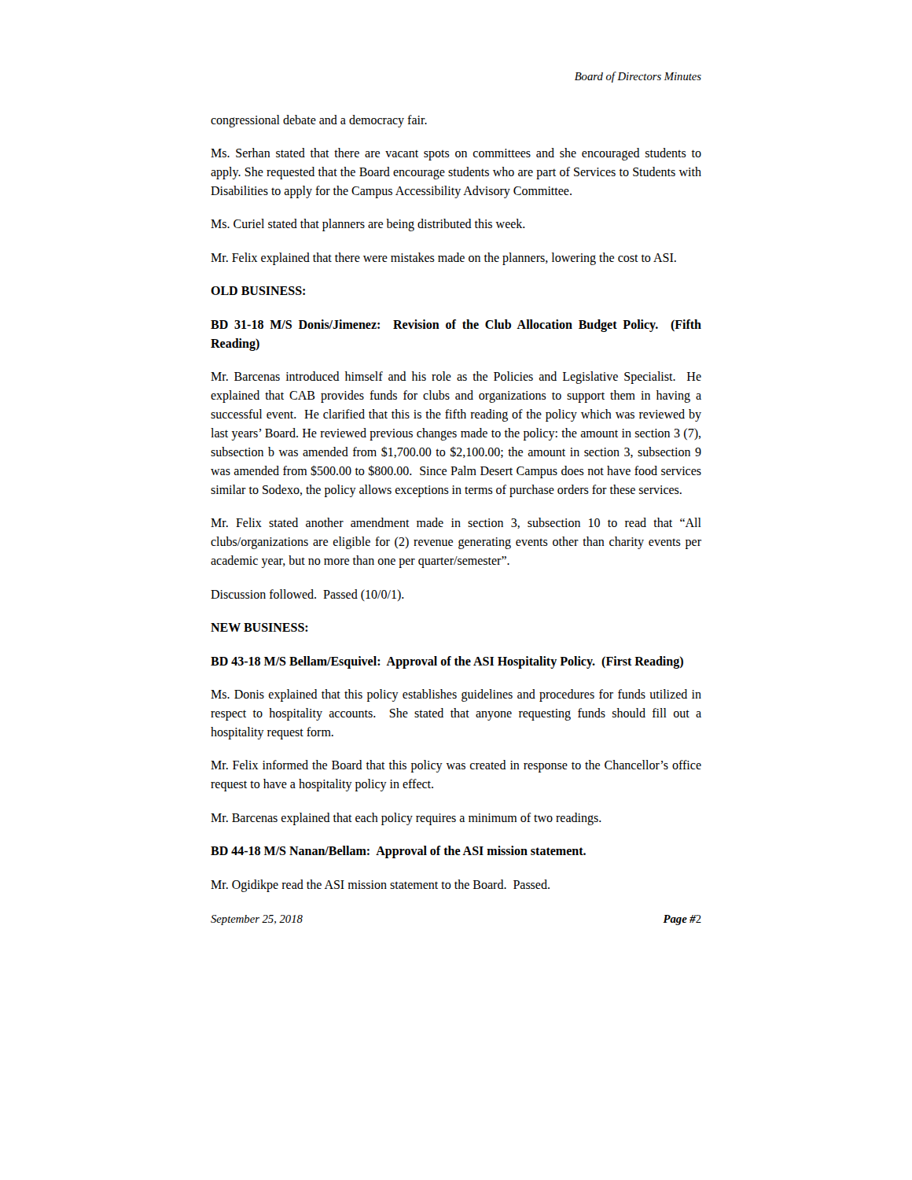Board of Directors Minutes
congressional debate and a democracy fair.
Ms. Serhan stated that there are vacant spots on committees and she encouraged students to apply. She requested that the Board encourage students who are part of Services to Students with Disabilities to apply for the Campus Accessibility Advisory Committee.
Ms. Curiel stated that planners are being distributed this week.
Mr. Felix explained that there were mistakes made on the planners, lowering the cost to ASI.
OLD BUSINESS:
BD 31-18 M/S Donis/Jimenez: Revision of the Club Allocation Budget Policy. (Fifth Reading)
Mr. Barcenas introduced himself and his role as the Policies and Legislative Specialist. He explained that CAB provides funds for clubs and organizations to support them in having a successful event. He clarified that this is the fifth reading of the policy which was reviewed by last years’ Board. He reviewed previous changes made to the policy: the amount in section 3 (7), subsection b was amended from $1,700.00 to $2,100.00; the amount in section 3, subsection 9 was amended from $500.00 to $800.00. Since Palm Desert Campus does not have food services similar to Sodexo, the policy allows exceptions in terms of purchase orders for these services.
Mr. Felix stated another amendment made in section 3, subsection 10 to read that “All clubs/organizations are eligible for (2) revenue generating events other than charity events per academic year, but no more than one per quarter/semester”.
Discussion followed. Passed (10/0/1).
NEW BUSINESS:
BD 43-18 M/S Bellam/Esquivel: Approval of the ASI Hospitality Policy. (First Reading)
Ms. Donis explained that this policy establishes guidelines and procedures for funds utilized in respect to hospitality accounts. She stated that anyone requesting funds should fill out a hospitality request form.
Mr. Felix informed the Board that this policy was created in response to the Chancellor’s office request to have a hospitality policy in effect.
Mr. Barcenas explained that each policy requires a minimum of two readings.
BD 44-18 M/S Nanan/Bellam: Approval of the ASI mission statement.
Mr. Ogidikpe read the ASI mission statement to the Board. Passed.
September 25, 2018 Page #2